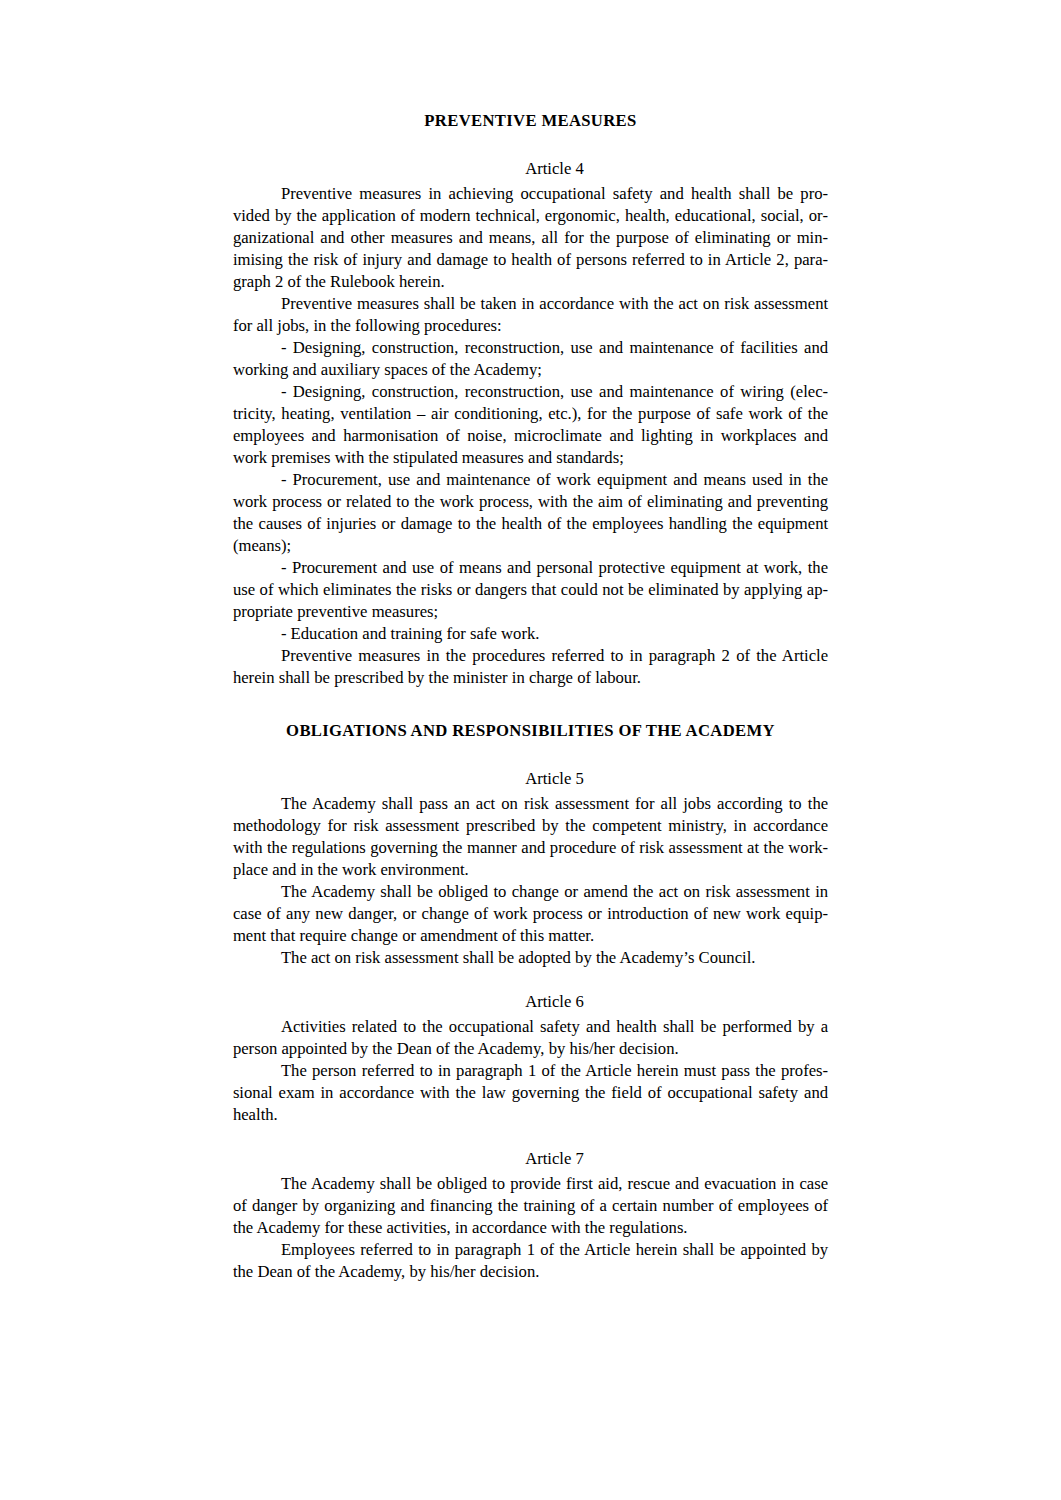PREVENTIVE MEASURES
Article 4
Preventive measures in achieving occupational safety and health shall be provided by the application of modern technical, ergonomic, health, educational, social, organizational and other measures and means, all for the purpose of eliminating or minimising the risk of injury and damage to health of persons referred to in Article 2, paragraph 2 of the Rulebook herein.
Preventive measures shall be taken in accordance with the act on risk assessment for all jobs, in the following procedures:
- Designing, construction, reconstruction, use and maintenance of facilities and working and auxiliary spaces of the Academy;
- Designing, construction, reconstruction, use and maintenance of wiring (electricity, heating, ventilation – air conditioning, etc.), for the purpose of safe work of the employees and harmonisation of noise, microclimate and lighting in workplaces and work premises with the stipulated measures and standards;
- Procurement, use and maintenance of work equipment and means used in the work process or related to the work process, with the aim of eliminating and preventing the causes of injuries or damage to the health of the employees handling the equipment (means);
- Procurement and use of means and personal protective equipment at work, the use of which eliminates the risks or dangers that could not be eliminated by applying appropriate preventive measures;
- Education and training for safe work.
Preventive measures in the procedures referred to in paragraph 2 of the Article herein shall be prescribed by the minister in charge of labour.
OBLIGATIONS AND RESPONSIBILITIES OF THE ACADEMY
Article 5
The Academy shall pass an act on risk assessment for all jobs according to the methodology for risk assessment prescribed by the competent ministry, in accordance with the regulations governing the manner and procedure of risk assessment at the workplace and in the work environment.
The Academy shall be obliged to change or amend the act on risk assessment in case of any new danger, or change of work process or introduction of new work equipment that require change or amendment of this matter.
The act on risk assessment shall be adopted by the Academy’s Council.
Article 6
Activities related to the occupational safety and health shall be performed by a person appointed by the Dean of the Academy, by his/her decision.
The person referred to in paragraph 1 of the Article herein must pass the professional exam in accordance with the law governing the field of occupational safety and health.
Article 7
The Academy shall be obliged to provide first aid, rescue and evacuation in case of danger by organizing and financing the training of a certain number of employees of the Academy for these activities, in accordance with the regulations.
Employees referred to in paragraph 1 of the Article herein shall be appointed by the Dean of the Academy, by his/her decision.